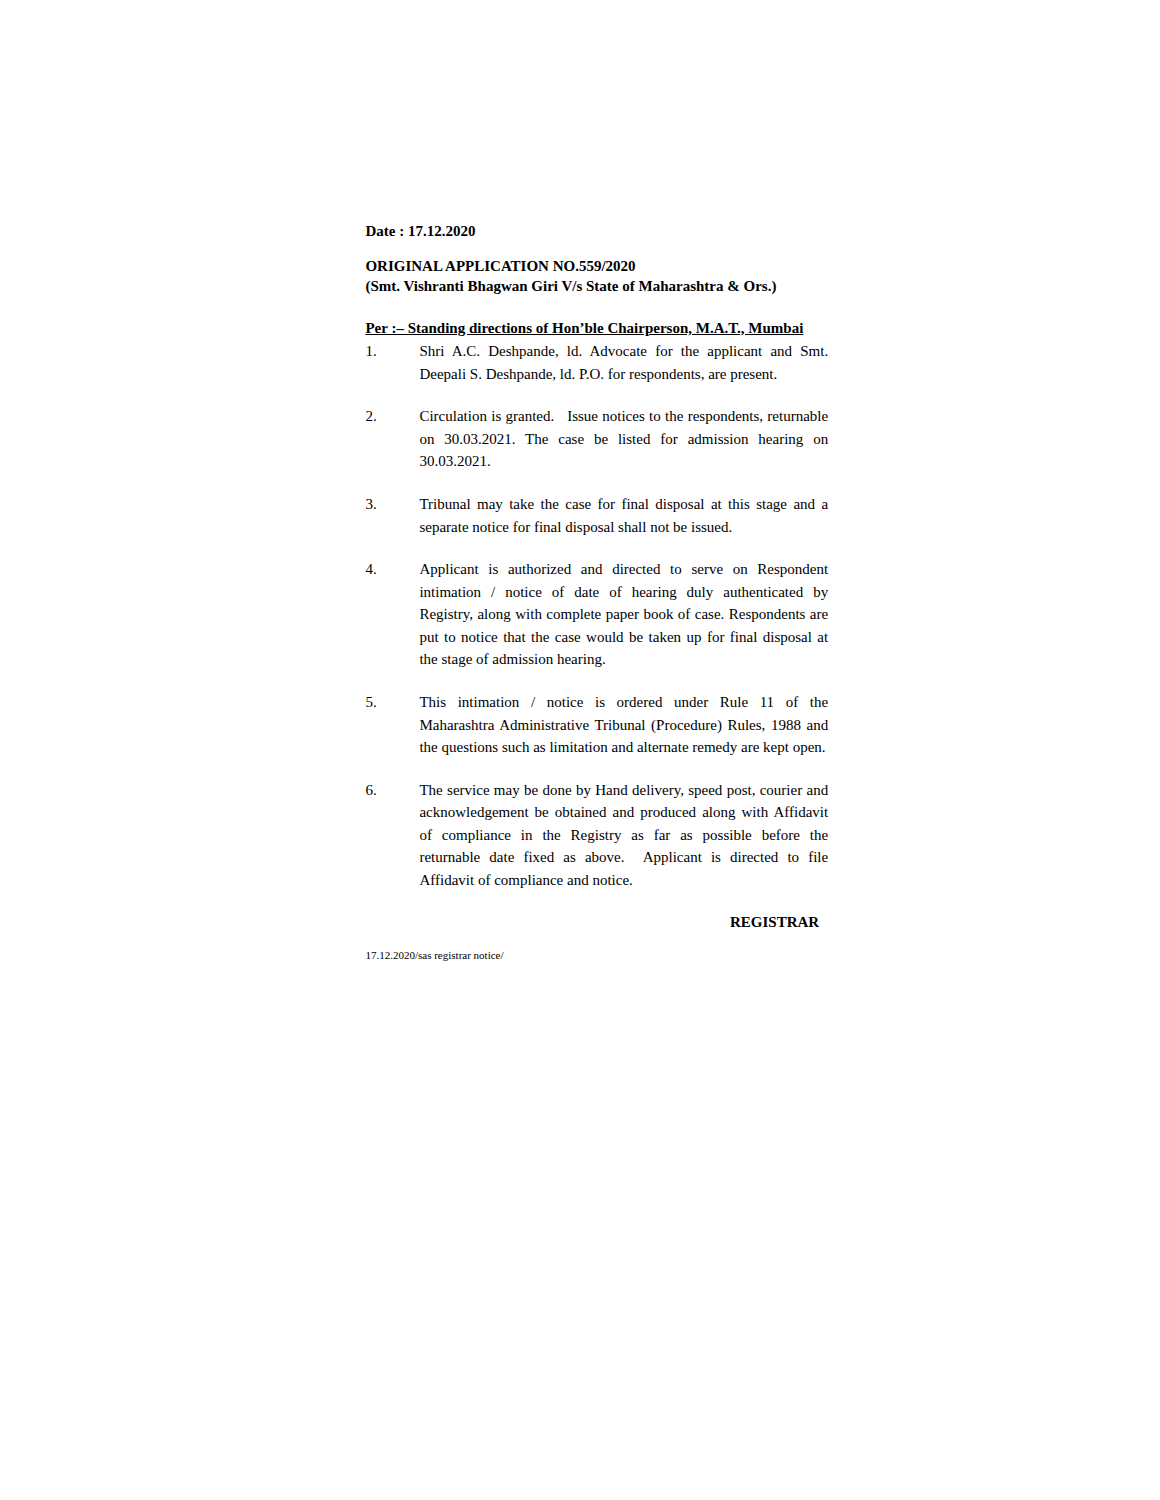Date : 17.12.2020
ORIGINAL APPLICATION NO.559/2020 (Smt. Vishranti Bhagwan Giri V/s State of Maharashtra & Ors.)
Per :– Standing directions of Hon’ble Chairperson, M.A.T., Mumbai
Shri A.C. Deshpande, ld. Advocate for the applicant and Smt. Deepali S. Deshpande, ld. P.O. for respondents, are present.
Circulation is granted. Issue notices to the respondents, returnable on 30.03.2021. The case be listed for admission hearing on 30.03.2021.
Tribunal may take the case for final disposal at this stage and a separate notice for final disposal shall not be issued.
Applicant is authorized and directed to serve on Respondent intimation / notice of date of hearing duly authenticated by Registry, along with complete paper book of case. Respondents are put to notice that the case would be taken up for final disposal at the stage of admission hearing.
This intimation / notice is ordered under Rule 11 of the Maharashtra Administrative Tribunal (Procedure) Rules, 1988 and the questions such as limitation and alternate remedy are kept open.
The service may be done by Hand delivery, speed post, courier and acknowledgement be obtained and produced along with Affidavit of compliance in the Registry as far as possible before the returnable date fixed as above. Applicant is directed to file Affidavit of compliance and notice.
REGISTRAR
17.12.2020/sas registrar notice/